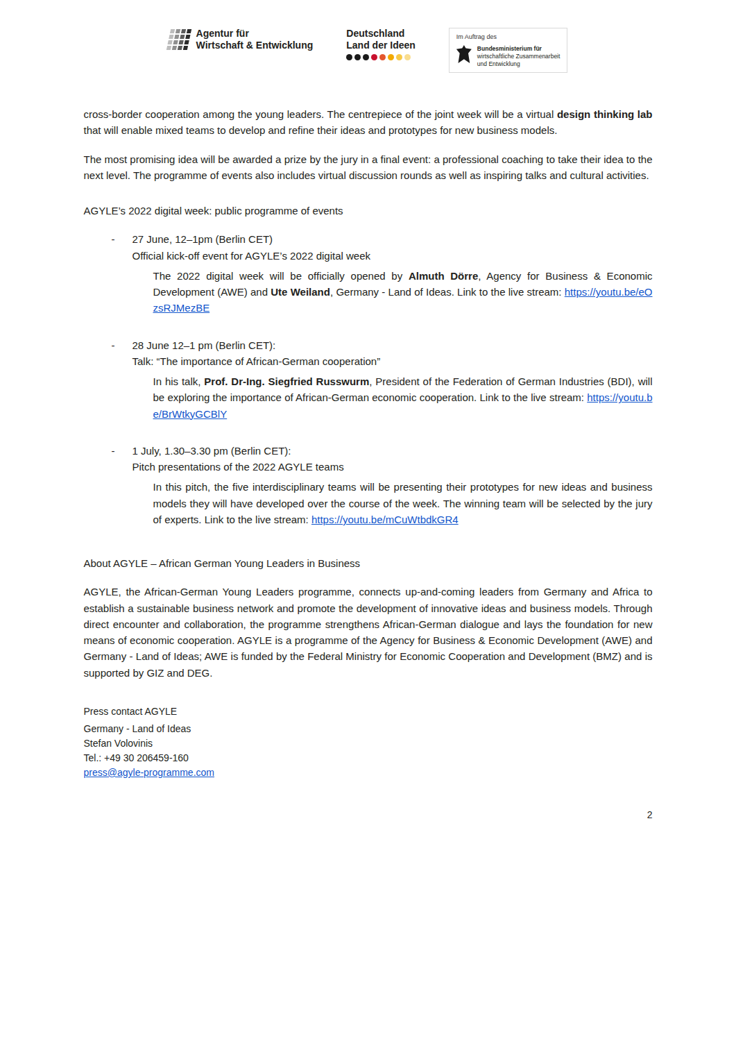Agentur für
Wirtschaft & Entwicklung
Deutschland
Land der Ideen
Im Auftrag des
Bundesministerium für wirtschaftliche Zusammenarbeit
und Entwicklung
cross-border cooperation among the young leaders. The centrepiece of the joint week will be a virtual design thinking lab that will enable mixed teams to develop and refine their ideas and prototypes for new business models.
The most promising idea will be awarded a prize by the jury in a final event: a professional coaching to take their idea to the next level. The programme of events also includes virtual discussion rounds as well as inspiring talks and cultural activities.
AGYLE’s 2022 digital week: public programme of events
27 June, 12–1pm (Berlin CET)
Official kick-off event for AGYLE’s 2022 digital week
The 2022 digital week will be officially opened by Almuth Dörre, Agency for Business & Economic Development (AWE) and Ute Weiland, Germany - Land of Ideas. Link to the live stream: https://youtu.be/eOzsRJMezBE
28 June 12–1 pm (Berlin CET):
Talk: “The importance of African-German cooperation”
In his talk, Prof. Dr-Ing. Siegfried Russwurm, President of the Federation of German Industries (BDI), will be exploring the importance of African-German economic cooperation. Link to the live stream: https://youtu.be/BrWtkyGCBlY
1 July, 1.30–3.30 pm (Berlin CET):
Pitch presentations of the 2022 AGYLE teams
In this pitch, the five interdisciplinary teams will be presenting their prototypes for new ideas and business models they will have developed over the course of the week. The winning team will be selected by the jury of experts. Link to the live stream: https://youtu.be/mCuWtbdkGR4
About AGYLE – African German Young Leaders in Business
AGYLE, the African-German Young Leaders programme, connects up-and-coming leaders from Germany and Africa to establish a sustainable business network and promote the development of innovative ideas and business models. Through direct encounter and collaboration, the programme strengthens African-German dialogue and lays the foundation for new means of economic cooperation. AGYLE is a programme of the Agency for Business & Economic Development (AWE) and Germany - Land of Ideas; AWE is funded by the Federal Ministry for Economic Cooperation and Development (BMZ) and is supported by GIZ and DEG.
Press contact AGYLE
Germany - Land of Ideas
Stefan Volovinis
Tel.: +49 30 206459-160
press@agyle-programme.com
2